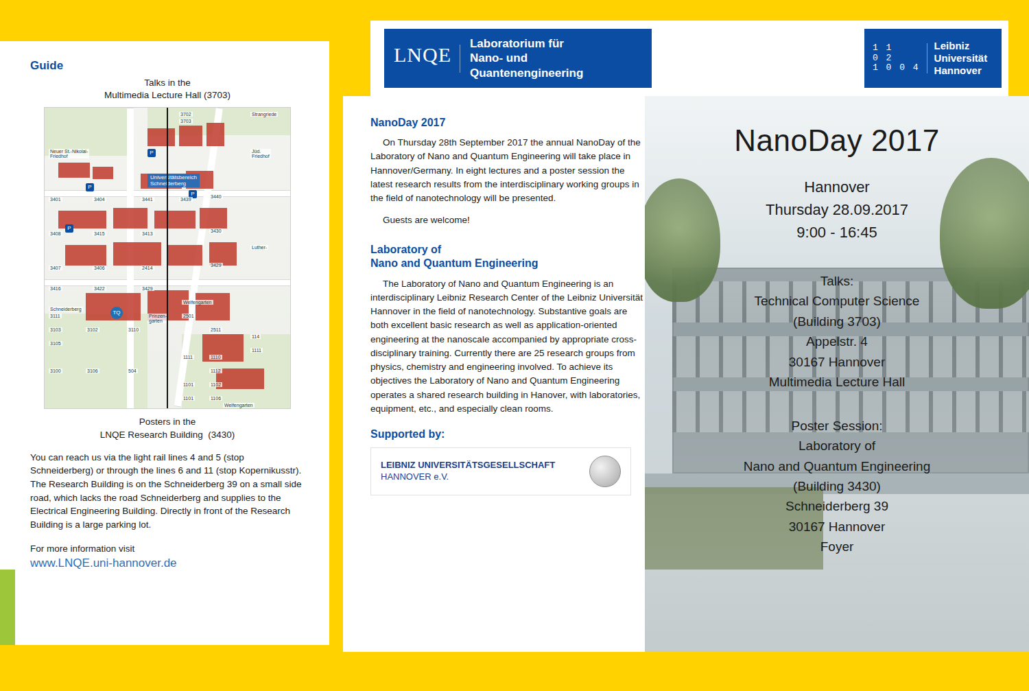LNQE
Laboratorium für
Nano- und Quantenengineering
1 1
0 2
1 0 0 4
Leibniz
Universität
Hannover
Guide
Talks in the
Multimedia Lecture Hall (3703)
P
P
P
P
TQ
Neuer St.-Nikolai-
Friedhof
3702
3703
Strangriede
Jüd.
Friedhof
3401
3404
3441
3439
3440
3408
3415
3413
3430
3407
3406
2414
3429
3416
3422
3429
Luther-
3111
3103
3105
3102
3110
3100
3106
504
2501
2511
1111
1110
1112
1101
1102
1101
1106
114
1111
Prinzen-
garten
Schneiderberg
Welfengarten
Welfengarten
Universitätsbereich
Schneiderberg
Posters in the
LNQE Research Building (3430)
You can reach us via the light rail lines 4 and 5 (stop Schneiderberg) or through the lines 6 and 11 (stop Kopernikusstr). The Research Building is on the Schneiderberg 39 on a small side road, which lacks the road Schneiderberg and supplies to the Electrical Engineering Building. Directly in front of the Research Building is a large parking lot.
For more information visit
www.LNQE.uni-hannover.de
NanoDay 2017
On Thursday 28th September 2017 the annual NanoDay of the Laboratory of Nano and Quantum Engineering will take place in Hannover/Germany. In eight lectures and a poster session the latest research results from the interdisciplinary working groups in the field of nanotechnology will be presented.
Guests are welcome!
Laboratory of
Nano and Quantum Engineering
The Laboratory of Nano and Quantum Engineering is an interdisciplinary Leibniz Research Center of the Leibniz Universität Hannover in the field of nanotechnology. Substantive goals are both excellent basic research as well as application-oriented engineering at the nanoscale accompanied by appropriate cross-disciplinary training. Currently there are 25 research groups from physics, chemistry and engineering involved. To achieve its objectives the Laboratory of Nano and Quantum Engineering operates a shared research building in Hanover, with laboratories, equipment, etc., and especially clean rooms.
Supported by:
LEIBNIZ UNIVERSITÄTSGESELLSCHAFT
HANNOVER e.V.
NanoDay 2017
Hannover
Thursday 28.09.2017
9:00 - 16:45
Talks: Technical Computer Science
(Building 3703)
Appelstr. 4
30167 Hannover
Multimedia Lecture Hall
Poster Session: Laboratory of
Nano and Quantum Engineering
(Building 3430)
Schneiderberg 39
30167 Hannover
Foyer